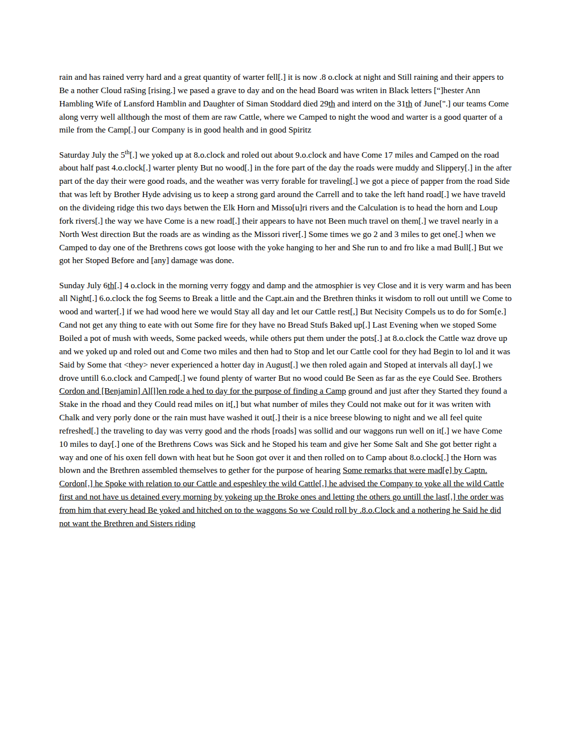rain and has rained verry hard and a great quantity of warter fell[.] it is now .8 o.clock at night and Still raining and their appers to Be a nother Cloud raSing [rising.] we pased a grave to day and on the head Board was writen in Black letters [“]hester Ann Hambling Wife of Lansford Hamblin and Daughter of Siman Stoddard died 29th and interd on the 31th of June[".] our teams Come along verry well allthough the most of them are raw Cattle, where we Camped to night the wood and warter is a good quarter of a mile from the Camp[.] our Company is in good health and in good Spiritz
Saturday July the 5th[.] we yoked up at 8.o.clock and roled out about 9.o.clock and have Come 17 miles and Camped on the road about half past 4.o.clock[.] warter plenty But no wood[.] in the fore part of the day the roads were muddy and Slippery[.] in the after part of the day their were good roads, and the weather was verry forable for traveling[.] we got a piece of papper from the road Side that was left by Brother Hyde advising us to keep a strong gard around the Carrell and to take the left hand road[.] we have traveld on the divideing ridge this two days betwen the Elk Horn and Misso[u]ri rivers and the Calculation is to head the horn and Loup fork rivers[.] the way we have Come is a new road[.] their appears to have not Been much travel on them[.] we travel nearly in a North West direction But the roads are as winding as the Missori river[.] Some times we go 2 and 3 miles to get one[.] when we Camped to day one of the Brethrens cows got loose with the yoke hanging to her and She run to and fro like a mad Bull[.] But we got her Stoped Before and [any] damage was done.
Sunday July 6th[.] 4 o.clock in the morning verry foggy and damp and the atmosphier is vey Close and it is very warm and has been all Night[.] 6.o.clock the fog Seems to Break a little and the Capt.ain and the Brethren thinks it wisdom to roll out untill we Come to wood and warter[.] if we had wood here we would Stay all day and let our Cattle rest[,] But Necisity Compels us to do for Som[e.] Cand not get any thing to eate with out Some fire for they have no Bread Stufs Baked up[.] Last Evening when we stoped Some Boiled a pot of mush with weeds, Some packed weeds, while others put them under the pots[.] at 8.o.clock the Cattle waz drove up and we yoked up and roled out and Come two miles and then had to Stop and let our Cattle cool for they had Begin to lol and it was Said by Some that <they> never experienced a hotter day in August[.] we then roled again and Stoped at intervals all day[.] we drove untill 6.o.clock and Camped[.] we found plenty of warter But no wood could Be Seen as far as the eye Could See. Brothers Cordon and [Benjamin] Al[l]en rode a hed to day for the purpose of finding a Camp ground and just after they Started they found a Stake in the rhoad and they Could read miles on it[,] but what number of miles they Could not make out for it was writen with Chalk and very porly done or the rain must have washed it out[.] their is a nice breese blowing to night and we all feel quite refreshed[.] the traveling to day was verry good and the rhods [roads] was sollid and our waggons run well on it[.] we have Come 10 miles to day[.] one of the Brethrens Cows was Sick and he Stoped his team and give her Some Salt and She got better right a way and one of his oxen fell down with heat but he Soon got over it and then rolled on to Camp about 8.o.clock[.] the Horn was blown and the Brethren assembled themselves to gether for the purpose of hearing Some remarks that were mad[e] by Captn. Cordon[.] he Spoke with relation to our Cattle and espeshley the wild Cattle[.] he advised the Company to yoke all the wild Cattle first and not have us detained every morning by yokeing up the Broke ones and letting the others go untill the last[.] the order was from him that every head Be yoked and hitched on to the waggons So we Could roll by .8.o.Clock and a nothering he Said he did not want the Brethren and Sisters riding